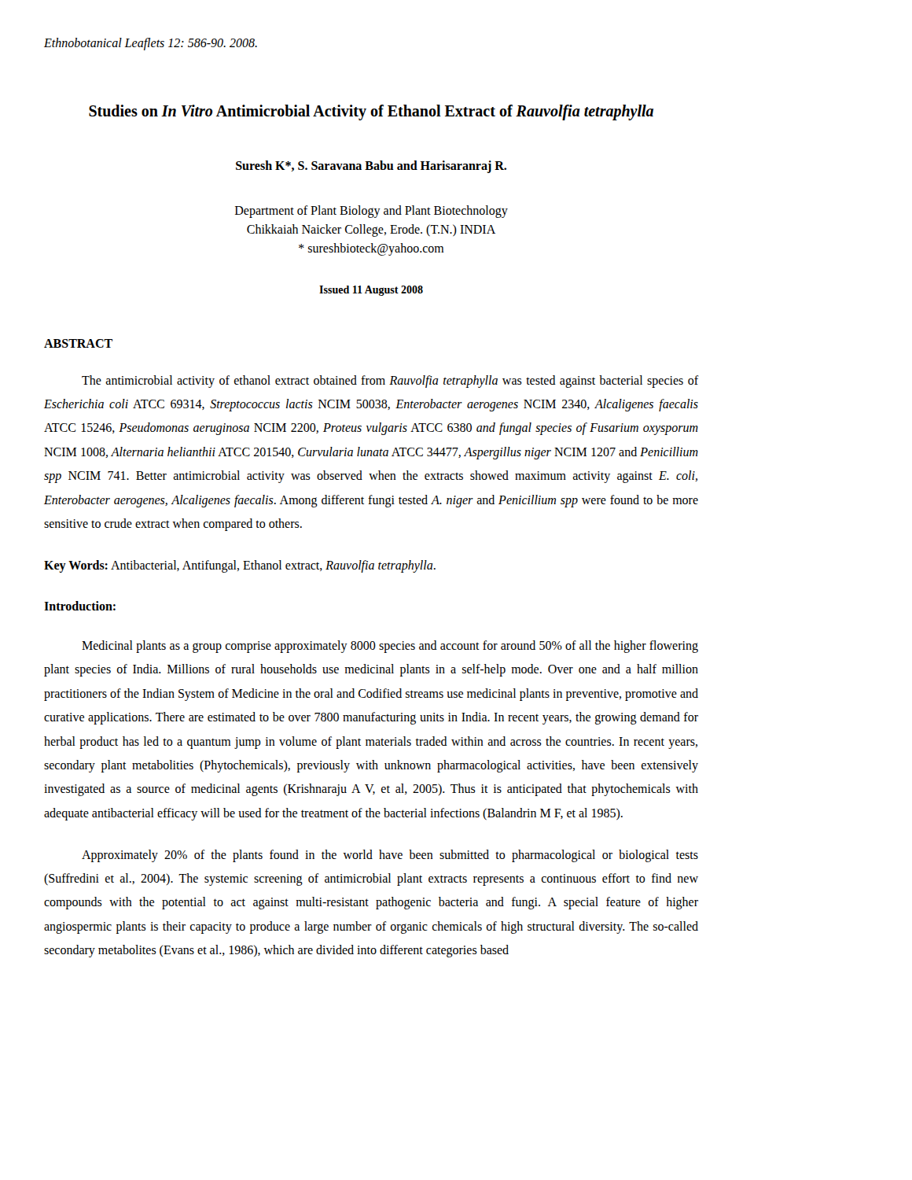Ethnobotanical Leaflets 12: 586-90. 2008.
Studies on In Vitro Antimicrobial Activity of Ethanol Extract of Rauvolfia tetraphylla
Suresh K*, S. Saravana Babu and Harisaranraj R.
Department of Plant Biology and Plant Biotechnology
Chikkaiah Naicker College, Erode. (T.N.) INDIA
* sureshbioteck@yahoo.com
Issued 11 August 2008
ABSTRACT
The antimicrobial activity of ethanol extract obtained from Rauvolfia tetraphylla was tested against bacterial species of Escherichia coli ATCC 69314, Streptococcus lactis NCIM 50038, Enterobacter aerogenes NCIM 2340, Alcaligenes faecalis ATCC 15246, Pseudomonas aeruginosa NCIM 2200, Proteus vulgaris ATCC 6380 and fungal species of Fusarium oxysporum NCIM 1008, Alternaria helianthii ATCC 201540, Curvularia lunata ATCC 34477, Aspergillus niger NCIM 1207 and Penicillium spp NCIM 741. Better antimicrobial activity was observed when the extracts showed maximum activity against E. coli, Enterobacter aerogenes, Alcaligenes faecalis. Among different fungi tested A. niger and Penicillium spp were found to be more sensitive to crude extract when compared to others.
Key Words: Antibacterial, Antifungal, Ethanol extract, Rauvolfia tetraphylla.
Introduction:
Medicinal plants as a group comprise approximately 8000 species and account for around 50% of all the higher flowering plant species of India. Millions of rural households use medicinal plants in a self-help mode. Over one and a half million practitioners of the Indian System of Medicine in the oral and Codified streams use medicinal plants in preventive, promotive and curative applications. There are estimated to be over 7800 manufacturing units in India. In recent years, the growing demand for herbal product has led to a quantum jump in volume of plant materials traded within and across the countries. In recent years, secondary plant metabolities (Phytochemicals), previously with unknown pharmacological activities, have been extensively investigated as a source of medicinal agents (Krishnaraju A V, et al, 2005). Thus it is anticipated that phytochemicals with adequate antibacterial efficacy will be used for the treatment of the bacterial infections (Balandrin M F, et al 1985).
Approximately 20% of the plants found in the world have been submitted to pharmacological or biological tests (Suffredini et al., 2004). The systemic screening of antimicrobial plant extracts represents a continuous effort to find new compounds with the potential to act against multi-resistant pathogenic bacteria and fungi. A special feature of higher angiospermic plants is their capacity to produce a large number of organic chemicals of high structural diversity. The so-called secondary metabolites (Evans et al., 1986), which are divided into different categories based